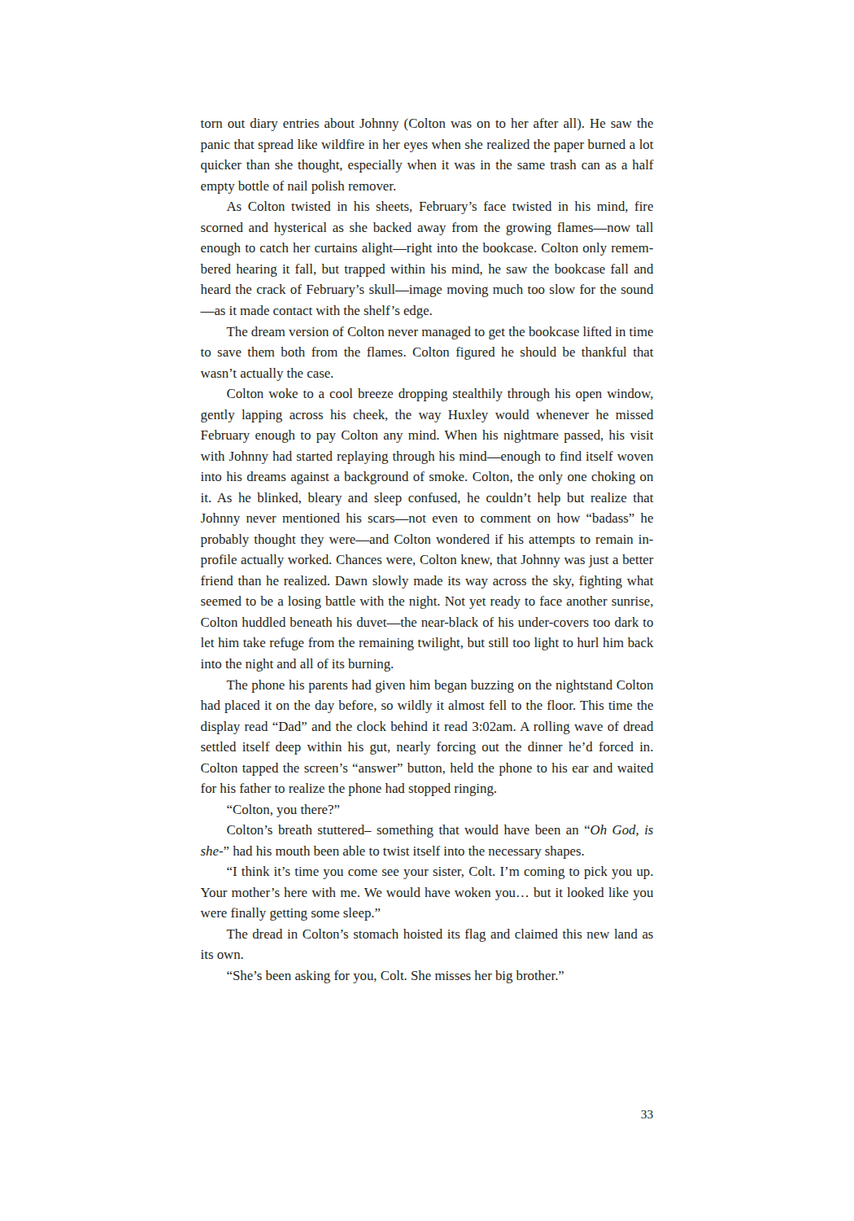torn out diary entries about Johnny (Colton was on to her after all). He saw the panic that spread like wildfire in her eyes when she realized the paper burned a lot quicker than she thought, especially when it was in the same trash can as a half empty bottle of nail polish remover.
As Colton twisted in his sheets, February’s face twisted in his mind, fire scorned and hysterical as she backed away from the growing flames—now tall enough to catch her curtains alight—right into the bookcase. Colton only remembered hearing it fall, but trapped within his mind, he saw the bookcase fall and heard the crack of February’s skull—image moving much too slow for the sound—as it made contact with the shelf’s edge.
The dream version of Colton never managed to get the bookcase lifted in time to save them both from the flames. Colton figured he should be thankful that wasn’t actually the case.
Colton woke to a cool breeze dropping stealthily through his open window, gently lapping across his cheek, the way Huxley would whenever he missed February enough to pay Colton any mind. When his nightmare passed, his visit with Johnny had started replaying through his mind—enough to find itself woven into his dreams against a background of smoke. Colton, the only one choking on it. As he blinked, bleary and sleep confused, he couldn’t help but realize that Johnny never mentioned his scars—not even to comment on how “badass” he probably thought they were—and Colton wondered if his attempts to remain in-profile actually worked. Chances were, Colton knew, that Johnny was just a better friend than he realized. Dawn slowly made its way across the sky, fighting what seemed to be a losing battle with the night. Not yet ready to face another sunrise, Colton huddled beneath his duvet—the near-black of his under-covers too dark to let him take refuge from the remaining twilight, but still too light to hurl him back into the night and all of its burning.
The phone his parents had given him began buzzing on the nightstand Colton had placed it on the day before, so wildly it almost fell to the floor. This time the display read “Dad” and the clock behind it read 3:02am. A rolling wave of dread settled itself deep within his gut, nearly forcing out the dinner he’d forced in. Colton tapped the screen’s “answer” button, held the phone to his ear and waited for his father to realize the phone had stopped ringing.
“Colton, you there?”
Colton’s breath stuttered– something that would have been an “Oh God, is she-” had his mouth been able to twist itself into the necessary shapes.
“I think it’s time you come see your sister, Colt. I’m coming to pick you up. Your mother’s here with me. We would have woken you… but it looked like you were finally getting some sleep.”
The dread in Colton’s stomach hoisted its flag and claimed this new land as its own.
“She’s been asking for you, Colt. She misses her big brother.”
33